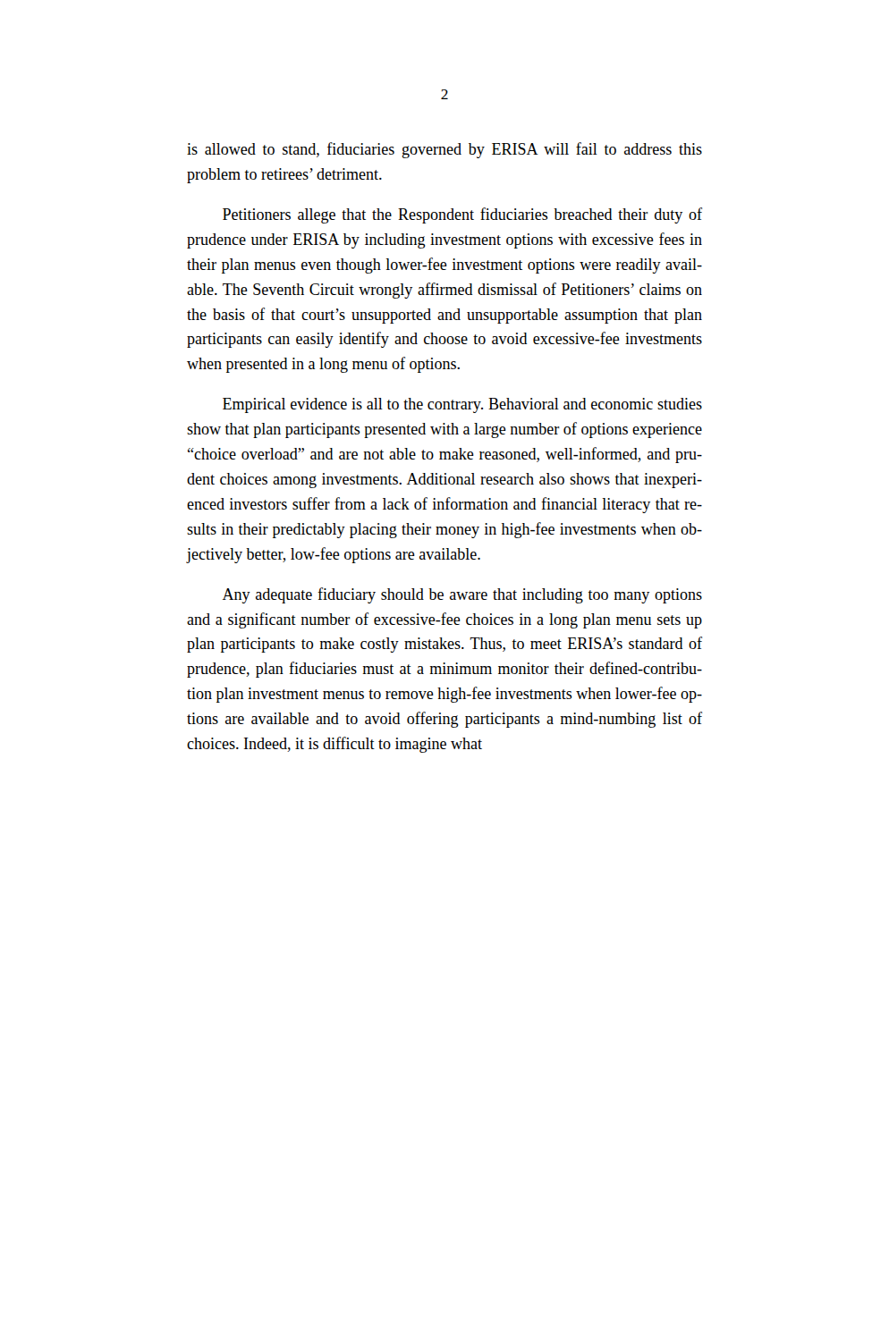2
is allowed to stand, fiduciaries governed by ERISA will fail to address this problem to retirees’ detriment.
Petitioners allege that the Respondent fiduciaries breached their duty of prudence under ERISA by including investment options with excessive fees in their plan menus even though lower-fee investment options were readily available. The Seventh Circuit wrongly affirmed dismissal of Petitioners’ claims on the basis of that court’s unsupported and unsupportable assumption that plan participants can easily identify and choose to avoid excessive-fee investments when presented in a long menu of options.
Empirical evidence is all to the contrary. Behavioral and economic studies show that plan participants presented with a large number of options experience “choice overload” and are not able to make reasoned, well-informed, and prudent choices among investments. Additional research also shows that inexperienced investors suffer from a lack of information and financial literacy that results in their predictably placing their money in high-fee investments when objectively better, low-fee options are available.
Any adequate fiduciary should be aware that including too many options and a significant number of excessive-fee choices in a long plan menu sets up plan participants to make costly mistakes. Thus, to meet ERISA’s standard of prudence, plan fiduciaries must at a minimum monitor their defined-contribution plan investment menus to remove high-fee investments when lower-fee options are available and to avoid offering participants a mind-numbing list of choices. Indeed, it is difficult to imagine what